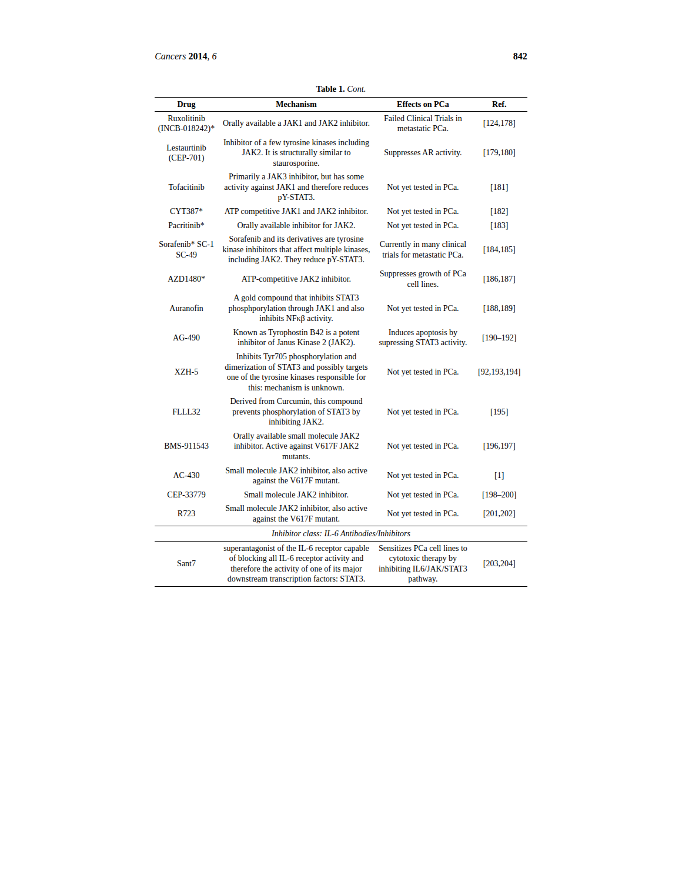Cancers 2014, 6
842
Table 1. Cont.
| Drug | Mechanism | Effects on PCa | Ref. |
| --- | --- | --- | --- |
| Ruxolitinib (INCB-018242)* | Orally available a JAK1 and JAK2 inhibitor. | Failed Clinical Trials in metastatic PCa. | [124,178] |
| Lestaurtinib (CEP-701) | Inhibitor of a few tyrosine kinases including JAK2. It is structurally similar to staurosporine. | Suppresses AR activity. | [179,180] |
| Tofacitinib | Primarily a JAK3 inhibitor, but has some activity against JAK1 and therefore reduces pY-STAT3. | Not yet tested in PCa. | [181] |
| CYT387* | ATP competitive JAK1 and JAK2 inhibitor. | Not yet tested in PCa. | [182] |
| Pacritinib* | Orally available inhibitor for JAK2. | Not yet tested in PCa. | [183] |
| Sorafenib* SC-1 SC-49 | Sorafenib and its derivatives are tyrosine kinase inhibitors that affect multiple kinases, including JAK2. They reduce pY-STAT3. | Currently in many clinical trials for metastatic PCa. | [184,185] |
| AZD1480* | ATP-competitive JAK2 inhibitor. | Suppresses growth of PCa cell lines. | [186,187] |
| Auranofin | A gold compound that inhibits STAT3 phosphporylation through JAK1 and also inhibits NFκβ activity. | Not yet tested in PCa. | [188,189] |
| AG-490 | Known as Tyrophostin B42 is a potent inhibitor of Janus Kinase 2 (JAK2). | Induces apoptosis by supressing STAT3 activity. | [190–192] |
| XZH-5 | Inhibits Tyr705 phosphorylation and dimerization of STAT3 and possibly targets one of the tyrosine kinases responsible for this: mechanism is unknown. | Not yet tested in PCa. | [92,193,194] |
| FLLL32 | Derived from Curcumin, this compound prevents phosphorylation of STAT3 by inhibiting JAK2. | Not yet tested in PCa. | [195] |
| BMS-911543 | Orally available small molecule JAK2 inhibitor. Active against V617F JAK2 mutants. | Not yet tested in PCa. | [196,197] |
| AC-430 | Small molecule JAK2 inhibitor, also active against the V617F mutant. | Not yet tested in PCa. | [1] |
| CEP-33779 | Small molecule JAK2 inhibitor. | Not yet tested in PCa. | [198–200] |
| R723 | Small molecule JAK2 inhibitor, also active against the V617F mutant. | Not yet tested in PCa. | [201,202] |
| Inhibitor class: IL-6 Antibodies/Inhibitors |
| Sant7 | superantagonist of the IL-6 receptor capable of blocking all IL-6 receptor activity and therefore the activity of one of its major downstream transcription factors: STAT3. | Sensitizes PCa cell lines to cytotoxic therapy by inhibiting IL6/JAK/STAT3 pathway. | [203,204] |